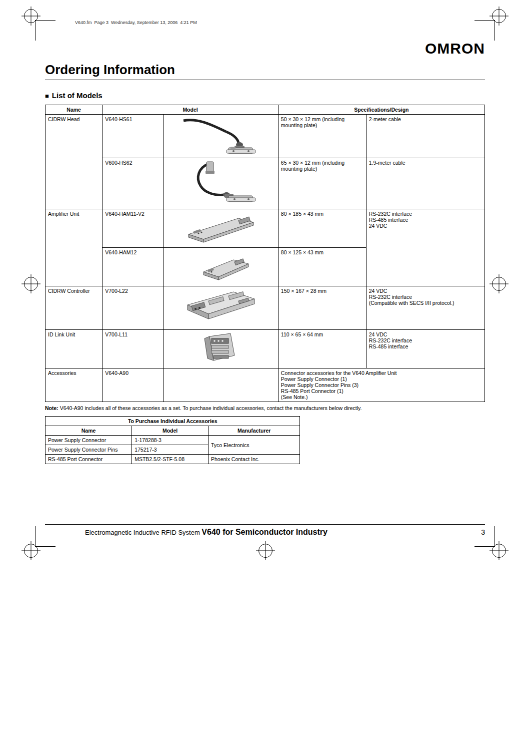V640.fm Page 3 Wednesday, September 13, 2006 4:21 PM
OMRON
Ordering Information
■List of Models
| Name | Model | Specifications/Design |
| --- | --- | --- |
| CIDRW Head | V640-HS61 | | 50 × 30 × 12 mm (including mounting plate) | 2-meter cable |
| V600-HS62 | | 65 × 30 × 12 mm (including mounting plate) | 1.9-meter cable |
| Amplifier Unit | V640-HAM11-V2 | | 80 × 185 × 43 mm | RS-232C interface RS-485 interface 24 VDC |
| V640-HAM12 | | 80 × 125 × 43 mm |
| CIDRW Controller | V700-L22 | | 150 × 167 × 28 mm | 24 VDC RS-232C interface (Compatible with SECS I/II protocol.) |
| ID Link Unit | V700-L11 | | 110 × 65 × 64 mm | 24 VDC RS-232C interface RS-485 interface |
| Accessories | V640-A90 | | Connector accessories for the V640 Amplifier Unit Power Supply Connector (1) Power Supply Connector Pins (3) RS-485 Port Connector (1) (See Note.) |
Note: V640-A90 includes all of these accessories as a set. To purchase individual accessories, contact the manufacturers below directly.
| To Purchase Individual Accessories |
| --- |
| Name | Model | Manufacturer |
| Power Supply Connector | 1-178288-3 | Tyco Electronics |
| Power Supply Connector Pins | 175217-3 |
| RS-485 Port Connector | MSTB2.5/2-STF-5.08 | Phoenix Contact Inc. |
Electromagnetic Inductive RFID System V640 for Semiconductor Industry
3